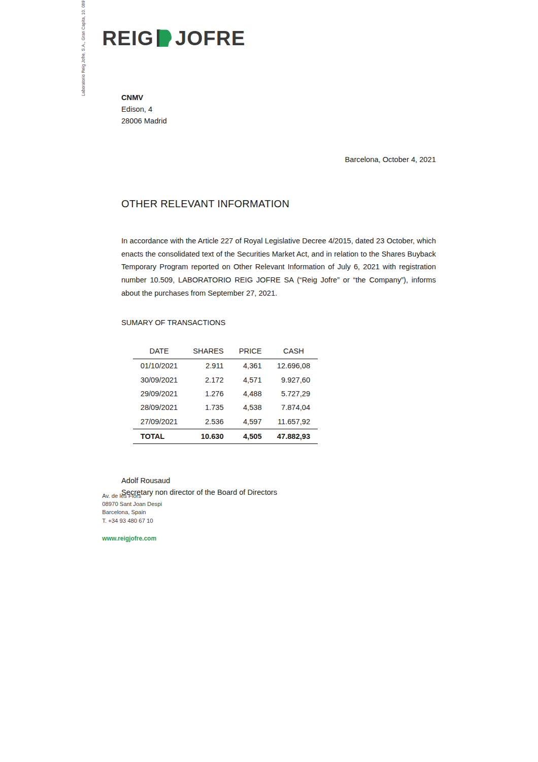REIG JOFRE
Laboratorio Reig Jofre, S.A., Gran Capita, 10. 08970 Sant Joan Despi (Barcelona), España. CIF A-96184882. R.M. Barcelona. Tomo 44648, Folio 105, Hoja B-462303.
CNMV
Edison, 4
28006 Madrid
Barcelona, October 4, 2021
OTHER RELEVANT INFORMATION
In accordance with the Article 227 of Royal Legislative Decree 4/2015, dated 23 October, which enacts the consolidated text of the Securities Market Act, and in relation to the Shares Buyback Temporary Program reported on Other Relevant Information of July 6, 2021 with registration number 10.509, LABORATORIO REIG JOFRE SA (“Reig Jofre” or “the Company”), informs about the purchases from September 27, 2021.
SUMARY OF TRANSACTIONS
| DATE | SHARES | PRICE | CASH |
| --- | --- | --- | --- |
| 01/10/2021 | 2.911 | 4,361 | 12.696,08 |
| 30/09/2021 | 2.172 | 4,571 | 9.927,60 |
| 29/09/2021 | 1.276 | 4,488 | 5.727,29 |
| 28/09/2021 | 1.735 | 4,538 | 7.874,04 |
| 27/09/2021 | 2.536 | 4,597 | 11.657,92 |
| TOTAL | 10.630 | 4,505 | 47.882,93 |
Adolf Rousaud
Secretary non director of the Board of Directors
Av. de les Flors
08970 Sant Joan Despi
Barcelona, Spain
T. +34 93 480 67 10
www.reigjofre.com